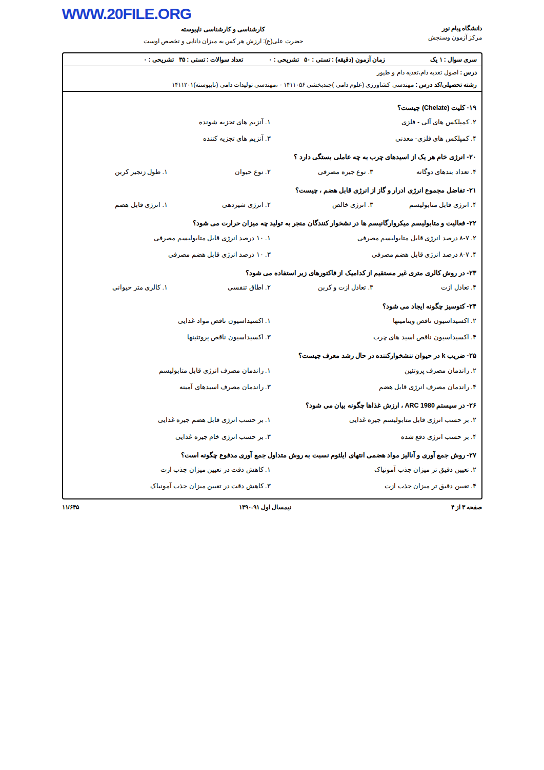WWW.20FILE.ORG
دانشگاه پیام نور
مرکز آزمون وسنجش
کارشناسی و کارشناسی ناپیوسته
حضرت علی(ع): ارزش هر کس به میزان دانایی و تخصص اوست
| سری سوال : ۱ یک | زمان آزمون (دقیقه) : تستی : ۵۰ تشریحی : ۰ | تعداد سوالات : تستی : ۳۵ تشریحی : ۰ |
| درس : اصول تغذیه دام،تغذیه دام و طیور |
| رشته تحصیلی/کد درس : مهندسی کشاورزی (علوم دامی )چندبخشی ۱۴۱۱۰۵۶ - ،مهندسی تولیدات دامی (ناپیوسته)۱۴۱۱۲۰۱ |
۱۹- کلیت (Chelate) چیست؟
۲. کمپلکس های آلی - فلزی
۱. آنزیم های تجزیه شونده
۴. کمپلکس های فلزی- معدنی
۳. آنزیم های تجزیه کننده
۲۰- انرژی خام هر یک از اسیدهای چرب به چه عاملی بستگی دارد ؟
۴. تعداد بندهای دوگانه
۳. نوع جیره مصرفی
۲. نوع حیوان
۱. طول زنجیر کربن
۲۱- تفاضل مجموع انرژی ادرار و گاز از انرژی قابل هضم ، چیست؟
۴. انرژی قابل متابولیسم
۳. انرژی خالص
۲. انرژی شیردهی
۱. انرژی قابل هضم
۲۲- فعالیت و متابولیسم میکروارگانیسم ها در نشخوار کنندگان منجر به تولید چه میزان حرارت می شود؟
۲. ۸-۷ درصد انرژی قابل متابولیسم مصرفی
۱. ۱۰ درصد انرژی قابل متابولیسم مصرفی
۴. ۸-۷ درصد انرژی قابل هضم مصرفی
۳. ۱۰ درصد انرژی قابل هضم مصرفی
۲۳- در روش کالری متری غیر مستقیم از کدامیک از فاکتورهای زیر استفاده می شود؟
۴. تعادل ازت
۳. تعادل ازت و کربن
۲. اطاق تنفسی
۱. کالری متر حیوانی
۲۴- کتوسیز چگونه ایجاد می شود؟
۲. اکسیداسیون ناقص ویتامینها
۱. اکسیداسیون ناقص مواد غذایی
۴. اکسیداسیون ناقص اسید های چرب
۳. اکسیداسیون ناقص پروتئینها
۲۵- ضریب k در حیوان ننشخوارکننده در حال رشد معرف چیست؟
۲. راندمان مصرف پروتئین
۱. راندمان مصرف انرژی قابل متابولیسم
۴. راندمان مصرف انرژی قابل هضم
۳. راندمان مصرف اسیدهای آمینه
۲۶- در سیستم ARC 1980 ، ارزش غذاها چگونه بیان می شود؟
۲. بر حسب انرژی قابل متابولیسم جیره غذایی
۱. بر حسب انرژی قابل هضم جیره غذایی
۴. بر حسب انرژی دفع شده
۳. بر حسب انرژی خام جیره غذایی
۲۷- روش جمع آوری و آنالیز مواد هضمی انتهای ایلئوم نسبت به روش متداول جمع آوری مدفوع چگونه است؟
۲. تعیین دقیق تر میزان جذب آمونیاک
۱. کاهش دقت در تعیین میزان جذب ازت
۴. تعیین دقیق تر میزان جذب ازت
۳. کاهش دقت در تعیین میزان جذب آمونیاک
صفحه ۳ از ۴
نیمسال اول ۹۱-۱۳۹۰
۱۱/۶۴۵